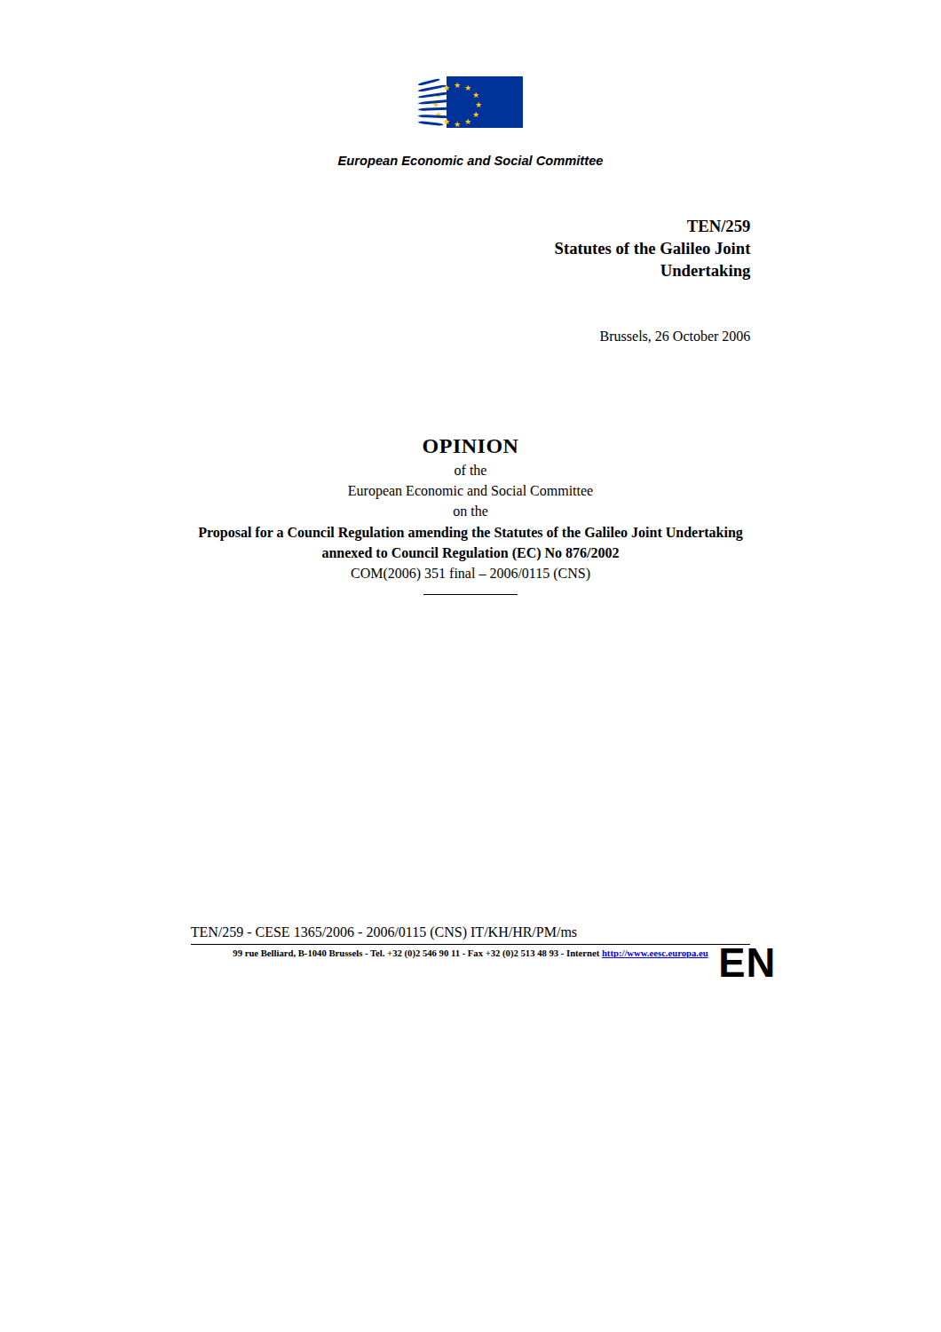★ ★ ★ ★ ★ ★ ★ ★ ★ ★ ★ ★
European Economic and Social Committee
TEN/259 Statutes of the Galileo Joint Undertaking
Brussels, 26 October 2006
OPINION
of the
European Economic and Social Committee
on the
Proposal for a Council Regulation amending the Statutes of the Galileo Joint Undertaking
annexed to Council Regulation (EC) No 876/2002
COM(2006) 351 final – 2006/0115 (CNS)
TEN/259 - CESE 1365/2006 - 2006/0115 (CNS) IT/KH/HR/PM/ms
99 rue Belliard, B-1040 Brussels - Tel. +32 (0)2 546 90 11 - Fax +32 (0)2 513 48 93 - Internet http://www.eesc.europa.eu
EN